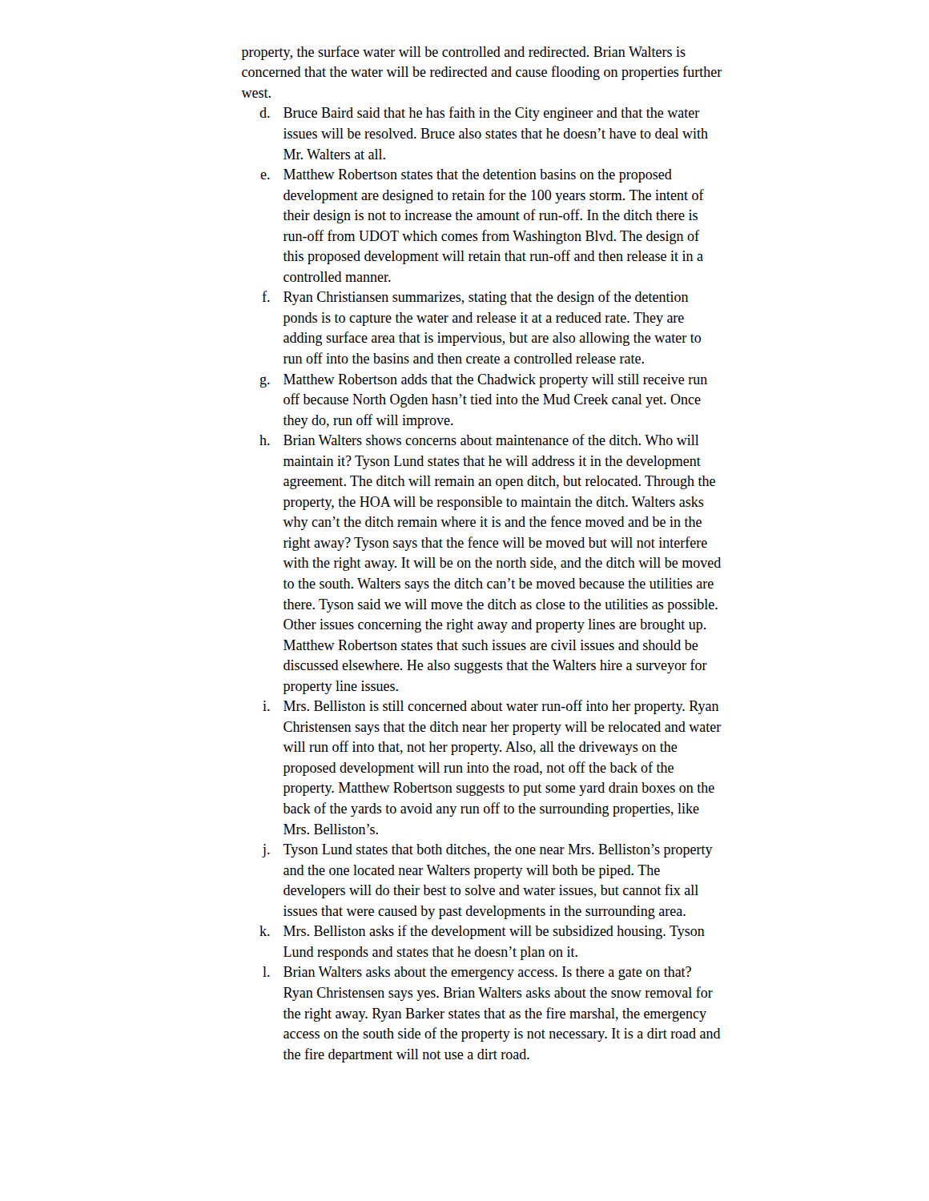property, the surface water will be controlled and redirected. Brian Walters is concerned that the water will be redirected and cause flooding on properties further west.
Bruce Baird said that he has faith in the City engineer and that the water issues will be resolved. Bruce also states that he doesn’t have to deal with Mr. Walters at all.
Matthew Robertson states that the detention basins on the proposed development are designed to retain for the 100 years storm. The intent of their design is not to increase the amount of run-off. In the ditch there is run-off from UDOT which comes from Washington Blvd. The design of this proposed development will retain that run-off and then release it in a controlled manner.
Ryan Christiansen summarizes, stating that the design of the detention ponds is to capture the water and release it at a reduced rate. They are adding surface area that is impervious, but are also allowing the water to run off into the basins and then create a controlled release rate.
Matthew Robertson adds that the Chadwick property will still receive run off because North Ogden hasn’t tied into the Mud Creek canal yet. Once they do, run off will improve.
Brian Walters shows concerns about maintenance of the ditch. Who will maintain it? Tyson Lund states that he will address it in the development agreement. The ditch will remain an open ditch, but relocated. Through the property, the HOA will be responsible to maintain the ditch. Walters asks why can’t the ditch remain where it is and the fence moved and be in the right away? Tyson says that the fence will be moved but will not interfere with the right away. It will be on the north side, and the ditch will be moved to the south. Walters says the ditch can’t be moved because the utilities are there. Tyson said we will move the ditch as close to the utilities as possible. Other issues concerning the right away and property lines are brought up. Matthew Robertson states that such issues are civil issues and should be discussed elsewhere. He also suggests that the Walters hire a surveyor for property line issues.
Mrs. Belliston is still concerned about water run-off into her property. Ryan Christensen says that the ditch near her property will be relocated and water will run off into that, not her property. Also, all the driveways on the proposed development will run into the road, not off the back of the property. Matthew Robertson suggests to put some yard drain boxes on the back of the yards to avoid any run off to the surrounding properties, like Mrs. Belliston’s.
Tyson Lund states that both ditches, the one near Mrs. Belliston’s property and the one located near Walters property will both be piped. The developers will do their best to solve and water issues, but cannot fix all issues that were caused by past developments in the surrounding area.
Mrs. Belliston asks if the development will be subsidized housing. Tyson Lund responds and states that he doesn’t plan on it.
Brian Walters asks about the emergency access. Is there a gate on that? Ryan Christensen says yes. Brian Walters asks about the snow removal for the right away. Ryan Barker states that as the fire marshal, the emergency access on the south side of the property is not necessary. It is a dirt road and the fire department will not use a dirt road.